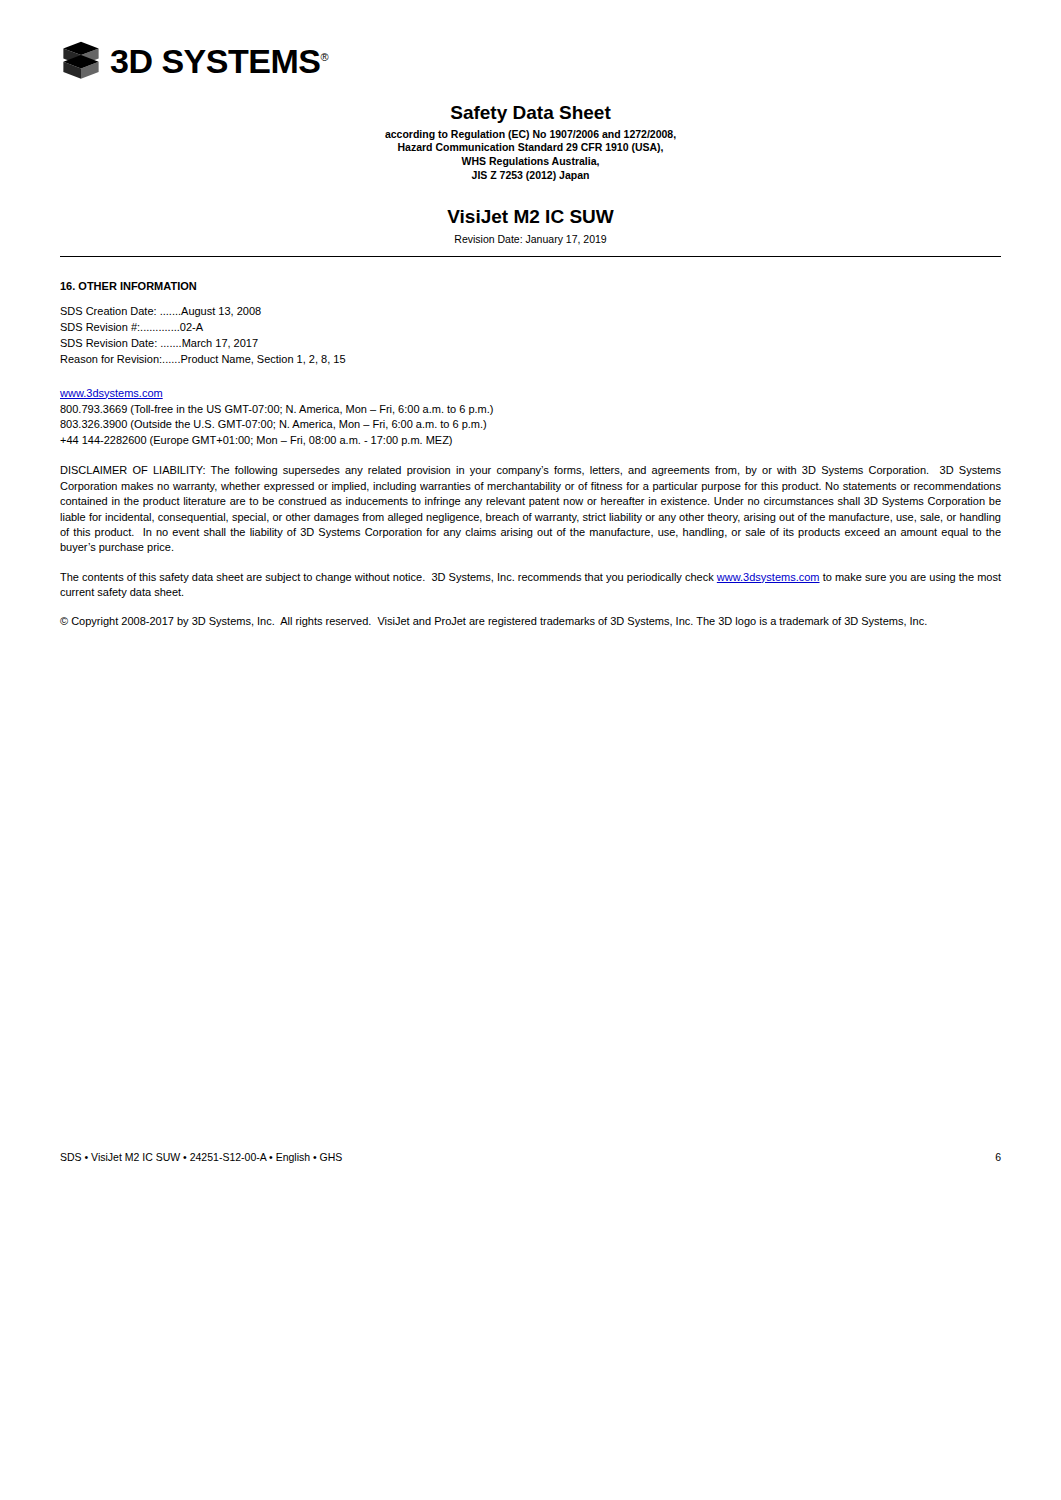3D SYSTEMS®
Safety Data Sheet
according to Regulation (EC) No 1907/2006 and 1272/2008,
Hazard Communication Standard 29 CFR 1910 (USA),
WHS Regulations Australia,
JIS Z 7253 (2012) Japan
VisiJet M2 IC SUW
Revision Date: January 17, 2019
16. OTHER INFORMATION
SDS Creation Date: .......August 13, 2008 SDS Revision #:.............02-A SDS Revision Date: .......March 17, 2017 Reason for Revision:......Product Name, Section 1, 2, 8, 15
www.3dsystems.com
800.793.3669 (Toll-free in the US GMT-07:00; N. America, Mon – Fri, 6:00 a.m. to 6 p.m.)
803.326.3900 (Outside the U.S. GMT-07:00; N. America, Mon – Fri, 6:00 a.m. to 6 p.m.)
+44 144-2282600 (Europe GMT+01:00; Mon – Fri, 08:00 a.m. - 17:00 p.m. MEZ)
DISCLAIMER OF LIABILITY: The following supersedes any related provision in your company’s forms, letters, and agreements from, by or with 3D Systems Corporation. 3D Systems Corporation makes no warranty, whether expressed or implied, including warranties of merchantability or of fitness for a particular purpose for this product. No statements or recommendations contained in the product literature are to be construed as inducements to infringe any relevant patent now or hereafter in existence. Under no circumstances shall 3D Systems Corporation be liable for incidental, consequential, special, or other damages from alleged negligence, breach of warranty, strict liability or any other theory, arising out of the manufacture, use, sale, or handling of this product. In no event shall the liability of 3D Systems Corporation for any claims arising out of the manufacture, use, handling, or sale of its products exceed an amount equal to the buyer’s purchase price.
The contents of this safety data sheet are subject to change without notice. 3D Systems, Inc. recommends that you periodically check www.3dsystems.com to make sure you are using the most current safety data sheet.
© Copyright 2008-2017 by 3D Systems, Inc. All rights reserved. VisiJet and ProJet are registered trademarks of 3D Systems, Inc. The 3D logo is a trademark of 3D Systems, Inc.
SDS • VisiJet M2 IC SUW • 24251-S12-00-A • English • GHS 6